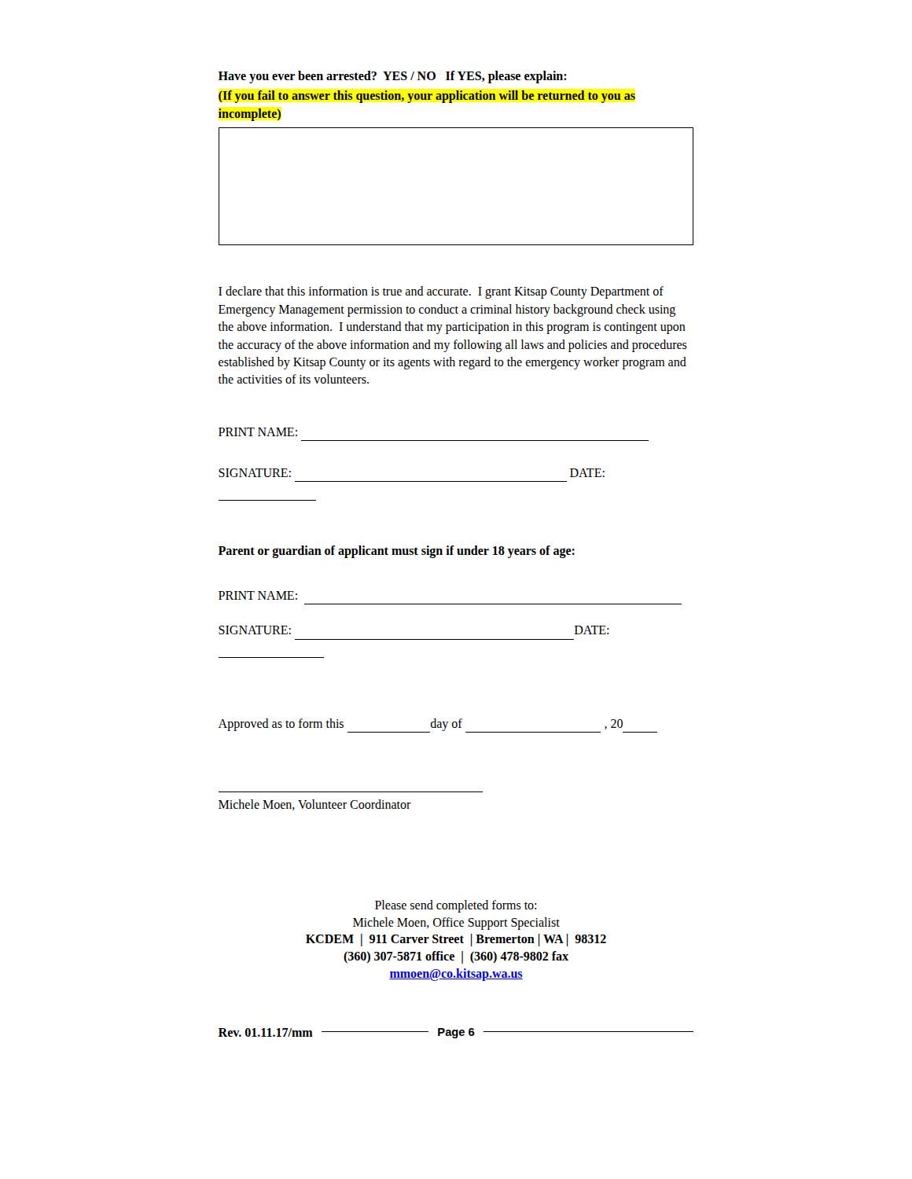Have you ever been arrested? YES / NO If YES, please explain:
(If you fail to answer this question, your application will be returned to you as incomplete)
I declare that this information is true and accurate. I grant Kitsap County Department of Emergency Management permission to conduct a criminal history background check using the above information. I understand that my participation in this program is contingent upon the accuracy of the above information and my following all laws and policies and procedures established by Kitsap County or its agents with regard to the emergency worker program and the activities of its volunteers.
PRINT NAME:
SIGNATURE: DATE:
Parent or guardian of applicant must sign if under 18 years of age:
PRINT NAME:
SIGNATURE: DATE:
Approved as to form this day of , 20
Michele Moen, Volunteer Coordinator
Please send completed forms to:
Michele Moen, Office Support Specialist
KCDEM | 911 Carver Street | Bremerton | WA | 98312
(360) 307-5871 office | (360) 478-9802 fax
mmoen@co.kitsap.wa.us
Rev. 01.11.17/mm Page 6